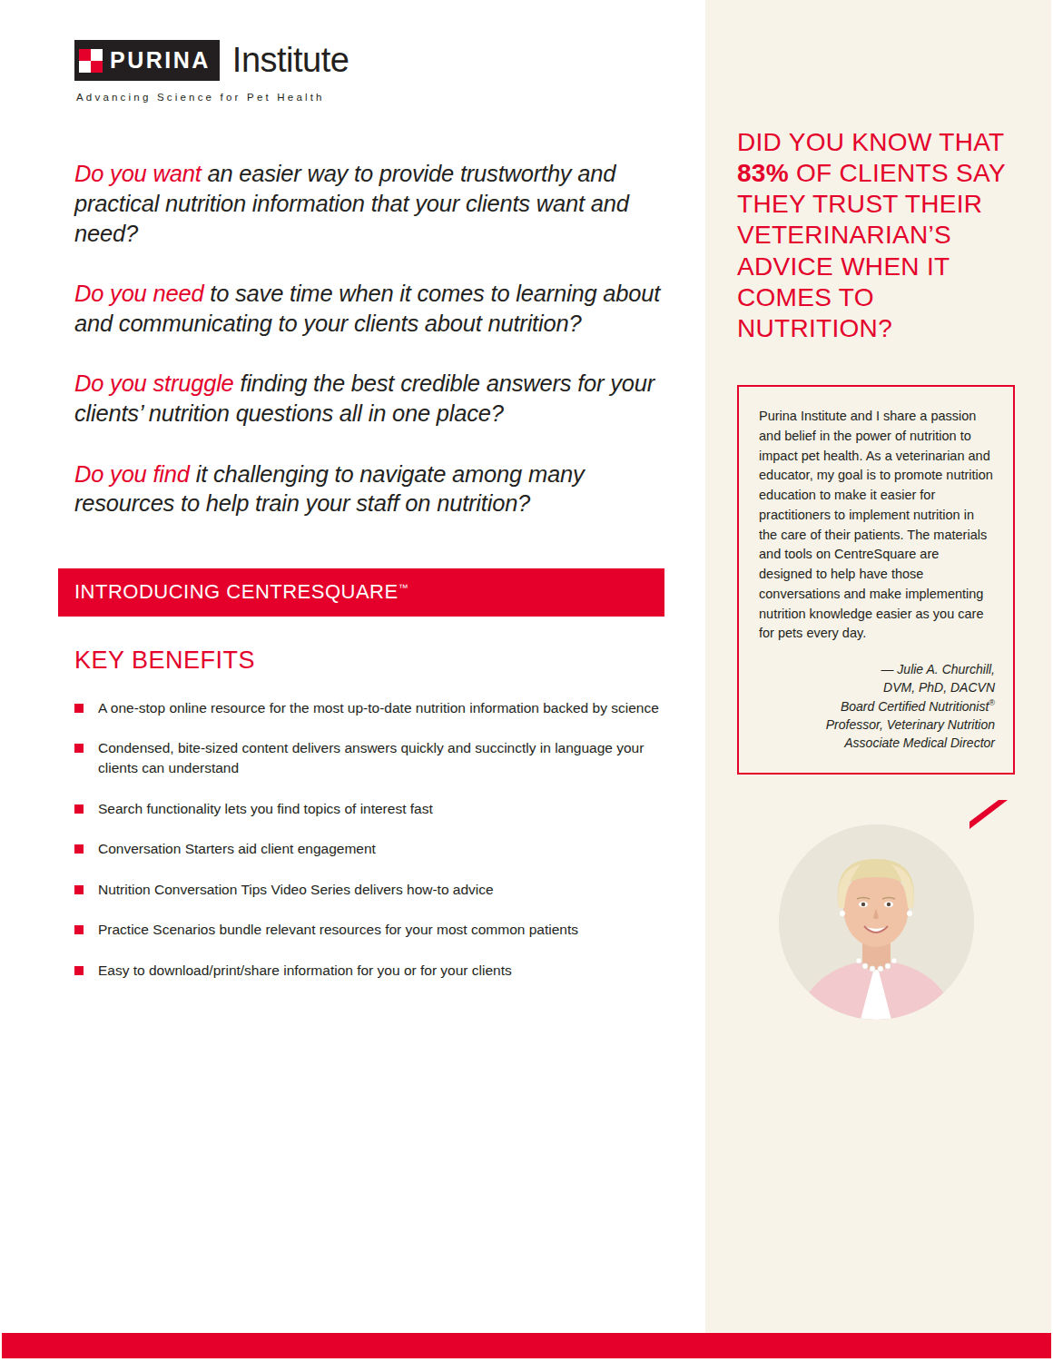PURINA
Institute
Advancing Science for Pet Health
Do you want an easier way to provide trustworthy and practical nutrition information that your clients want and need?
Do you need to save time when it comes to learning about and communicating to your clients about nutrition?
Do you struggle finding the best credible answers for your clients’ nutrition questions all in one place?
Do you find it challenging to navigate among many resources to help train your staff on nutrition?
INTRODUCING CENTRESQUARE™
KEY BENEFITS
A one-stop online resource for the most up-to-date nutrition information backed by science
Condensed, bite-sized content delivers answers quickly and succinctly in language your clients can understand
Search functionality lets you find topics of interest fast
Conversation Starters aid client engagement
Nutrition Conversation Tips Video Series delivers how-to advice
Practice Scenarios bundle relevant resources for your most common patients
Easy to download/print/share information for you or for your clients
DID YOU KNOW THAT 83% OF CLIENTS SAY THEY TRUST THEIR VETERINARIAN’S ADVICE WHEN IT COMES TO NUTRITION?
Purina Institute and I share a passion and belief in the power of nutrition to impact pet health. As a veterinarian and educator, my goal is to promote nutrition education to make it easier for practitioners to implement nutrition in the care of their patients. The materials and tools on CentreSquare are designed to help have those conversations and make implementing nutrition knowledge easier as you care for pets every day.
— Julie A. Churchill,
DVM, PhD, DACVN
Board Certified Nutritionist®
Professor, Veterinary Nutrition
Associate Medical Director